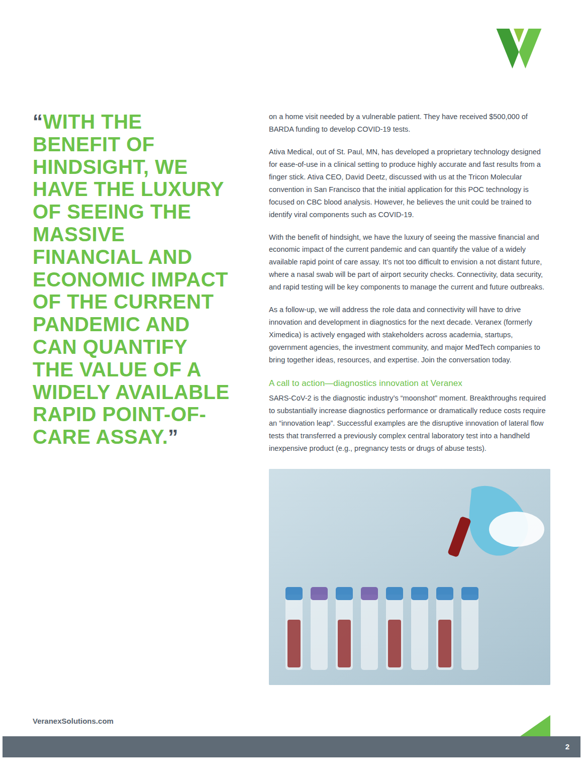Veranex
“With the benefit of hindsight, we have the luxury of seeing the massive financial and economic impact of the current pandemic and can quantify the value of a widely available rapid point-of-care assay.”
on a home visit needed by a vulnerable patient. They have received $500,000 of BARDA funding to develop COVID-19 tests.
Ativa Medical, out of St. Paul, MN, has developed a proprietary technology designed for ease-of-use in a clinical setting to produce highly accurate and fast results from a finger stick. Ativa CEO, David Deetz, discussed with us at the Tricon Molecular convention in San Francisco that the initial application for this POC technology is focused on CBC blood analysis. However, he believes the unit could be trained to identify viral components such as COVID-19.
With the benefit of hindsight, we have the luxury of seeing the massive financial and economic impact of the current pandemic and can quantify the value of a widely available rapid point of care assay. It’s not too difficult to envision a not distant future, where a nasal swab will be part of airport security checks. Connectivity, data security, and rapid testing will be key components to manage the current and future outbreaks.
As a follow-up, we will address the role data and connectivity will have to drive innovation and development in diagnostics for the next decade. Veranex (formerly Ximedica) is actively engaged with stakeholders across academia, startups, government agencies, the investment community, and major MedTech companies to bring together ideas, resources, and expertise. Join the conversation today.
A call to action—diagnostics innovation at Veranex
SARS-CoV-2 is the diagnostic industry’s “moonshot” moment. Breakthroughs required to substantially increase diagnostics performance or dramatically reduce costs require an “innovation leap”. Successful examples are the disruptive innovation of lateral flow tests that transferred a previously complex central laboratory test into a handheld inexpensive product (e.g., pregnancy tests or drugs of abuse tests).
VeranexSolutions.com
2